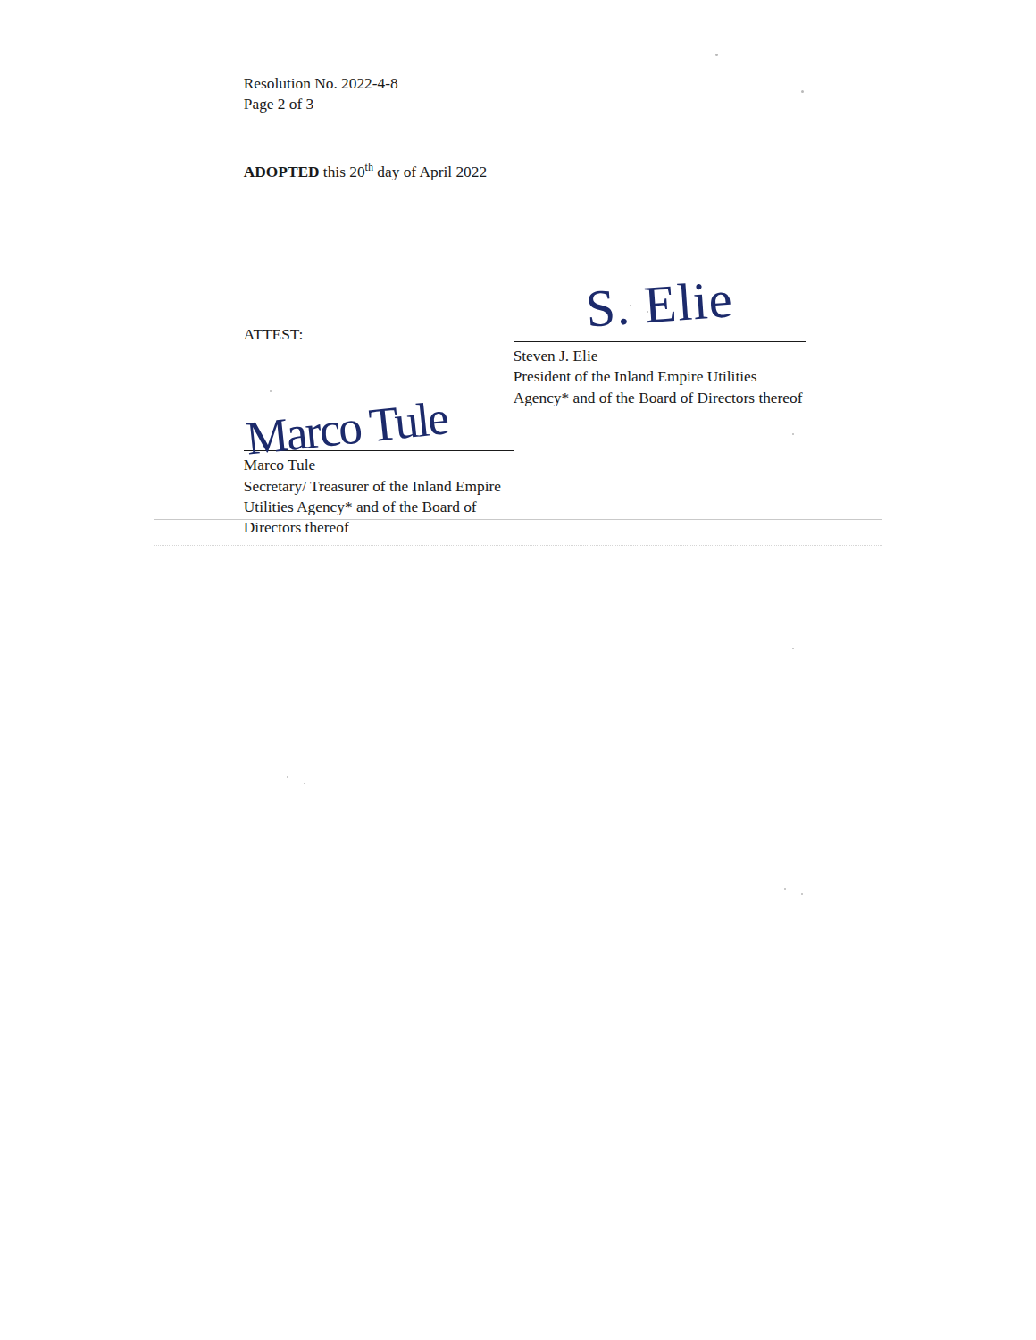Resolution No. 2022-4-8
Page 2 of 3
ADOPTED this 20th day of April 2022
| ATTEST: Marco Tule Marco Tule Secretary/ Treasurer of the Inland Empire Utilities Agency* and of the Board of Directors thereof | S. Elie Steven J. Elie President of the Inland Empire Utilities Agency* and of the Board of Directors thereof |